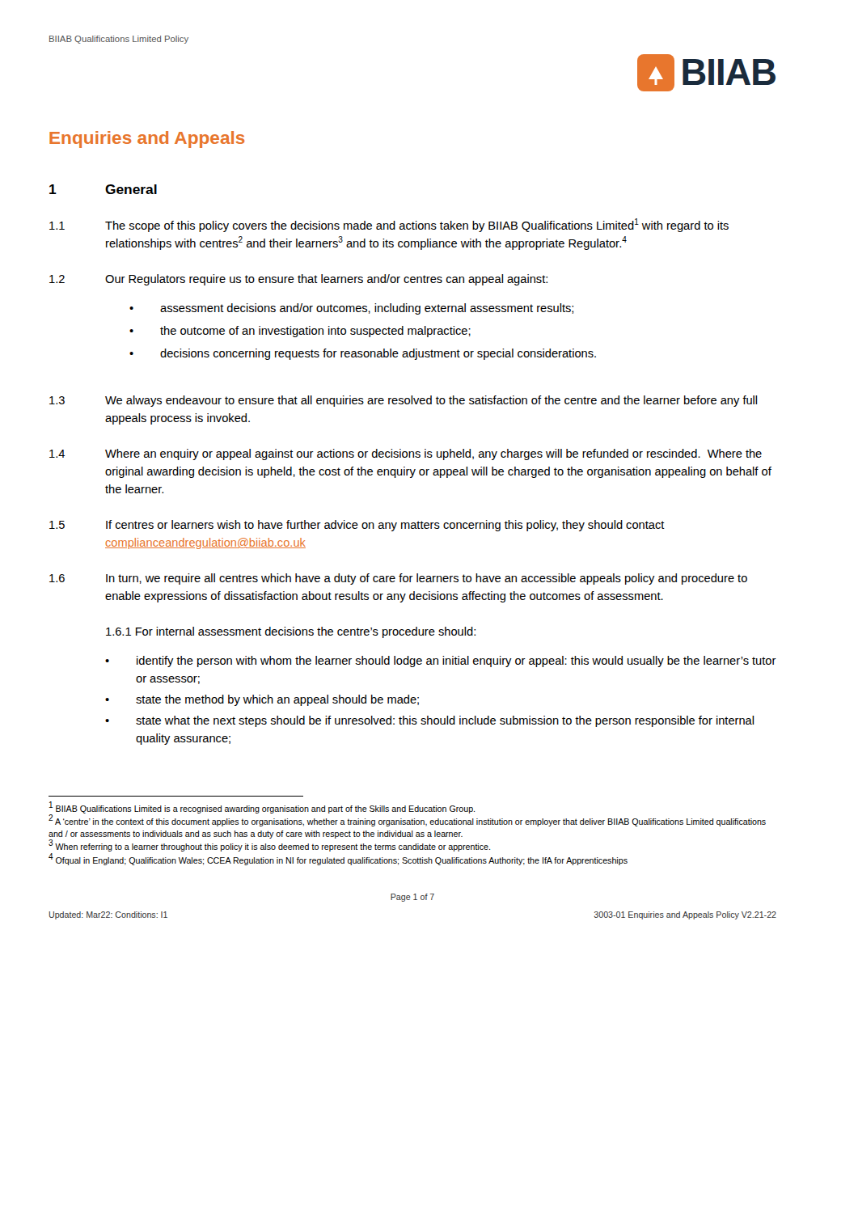BIIAB Qualifications Limited Policy
BIIAB
Enquiries and Appeals
1 General
1.1
The scope of this policy covers the decisions made and actions taken by BIIAB Qualifications Limited1 with regard to its relationships with centres2 and their learners3 and to its compliance with the appropriate Regulator.4
1.2
Our Regulators require us to ensure that learners and/or centres can appeal against:
assessment decisions and/or outcomes, including external assessment results;
the outcome of an investigation into suspected malpractice;
decisions concerning requests for reasonable adjustment or special considerations.
1.3
We always endeavour to ensure that all enquiries are resolved to the satisfaction of the centre and the learner before any full appeals process is invoked.
1.4
Where an enquiry or appeal against our actions or decisions is upheld, any charges will be refunded or rescinded. Where the original awarding decision is upheld, the cost of the enquiry or appeal will be charged to the organisation appealing on behalf of the learner.
1.5
If centres or learners wish to have further advice on any matters concerning this policy, they should contact complianceandregulation@biiab.co.uk
1.6
In turn, we require all centres which have a duty of care for learners to have an accessible appeals policy and procedure to enable expressions of dissatisfaction about results or any decisions affecting the outcomes of assessment.
1.6.1 For internal assessment decisions the centre’s procedure should:
identify the person with whom the learner should lodge an initial enquiry or appeal: this would usually be the learner’s tutor or assessor;
state the method by which an appeal should be made;
state what the next steps should be if unresolved: this should include submission to the person responsible for internal quality assurance;
1 BIIAB Qualifications Limited is a recognised awarding organisation and part of the Skills and Education Group.
2 A ‘centre’ in the context of this document applies to organisations, whether a training organisation, educational institution or employer that deliver BIIAB Qualifications Limited qualifications and / or assessments to individuals and as such has a duty of care with respect to the individual as a learner.
3 When referring to a learner throughout this policy it is also deemed to represent the terms candidate or apprentice.
4 Ofqual in England; Qualification Wales; CCEA Regulation in NI for regulated qualifications; Scottish Qualifications Authority; the IfA for Apprenticeships
Page 1 of 7
Updated: Mar22: Conditions: I1 3003-01 Enquiries and Appeals Policy V2.21-22